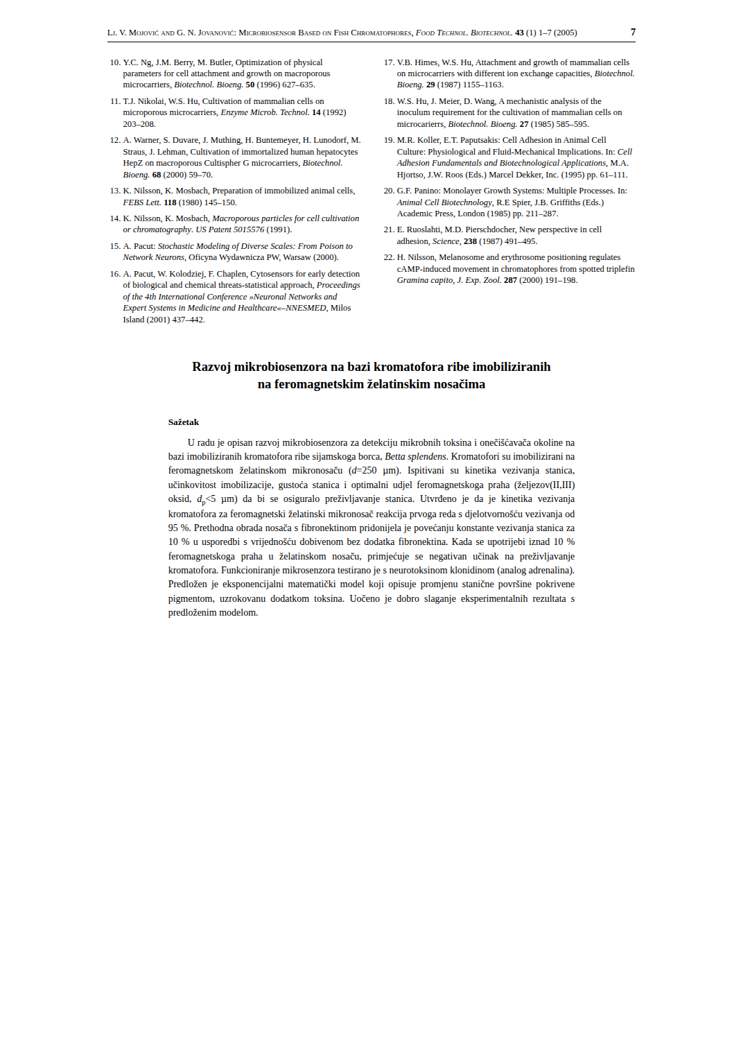Lj. V. Mojović and G. N. Jovanović: Microbiosensor Based on Fish Chromatophores, Food Technol. Biotechnol. 43 (1) 1–7 (2005) 7
Y.C. Ng, J.M. Berry, M. Butler, Optimization of physical parameters for cell attachment and growth on macroporous microcarriers, Biotechnol. Bioeng. 50 (1996) 627–635.
T.J. Nikolai, W.S. Hu, Cultivation of mammalian cells on microporous microcarriers, Enzyme Microb. Technol. 14 (1992) 203–208.
A. Warner, S. Duvare, J. Muthing, H. Buntemeyer, H. Lunodorf, M. Straus, J. Lehman, Cultivation of immortalized human hepatocytes HepZ on macroporous Cultispher G microcarriers, Biotechnol. Bioeng. 68 (2000) 59–70.
K. Nilsson, K. Mosbach, Preparation of immobilized animal cells, FEBS Lett. 118 (1980) 145–150.
K. Nilsson, K. Mosbach, Macroporous particles for cell cultivation or chromatography. US Patent 5015576 (1991).
A. Pacut: Stochastic Modeling of Diverse Scales: From Poison to Network Neurons, Oficyna Wydawnicza PW, Warsaw (2000).
A. Pacut, W. Kolodziej, F. Chaplen, Cytosensors for early detection of biological and chemical threats-statistical approach, Proceedings of the 4th International Conference »Neuronal Networks and Expert Systems in Medicine and Healthcare«–NNESMED, Milos Island (2001) 437–442.
V.B. Himes, W.S. Hu, Attachment and growth of mammalian cells on microcarriers with different ion exchange capacities, Biotechnol. Bioeng. 29 (1987) 1155–1163.
W.S. Hu, J. Meier, D. Wang, A mechanistic analysis of the inoculum requirement for the cultivation of mammalian cells on microcarierrs, Biotechnol. Bioeng. 27 (1985) 585–595.
M.R. Koller, E.T. Paputsakis: Cell Adhesion in Animal Cell Culture: Physiological and Fluid-Mechanical Implications. In: Cell Adhesion Fundamentals and Biotechnological Applications, M.A. Hjortso, J.W. Roos (Eds.) Marcel Dekker, Inc. (1995) pp. 61–111.
G.F. Panino: Monolayer Growth Systems: Multiple Processes. In: Animal Cell Biotechnology, R.E Spier, J.B. Griffiths (Eds.) Academic Press, London (1985) pp. 211–287.
E. Ruoslahti, M.D. Pierschdocher, New perspective in cell adhesion, Science, 238 (1987) 491–495.
H. Nilsson, Melanosome and erythrosome positioning regulates cAMP-induced movement in chromatophores from spotted triplefin Gramina capito, J. Exp. Zool. 287 (2000) 191–198.
Razvoj mikrobiosenzora na bazi kromatofora ribe imobiliziranih
na feromagnetskim želatinskim nosačima
Sažetak
U radu je opisan razvoj mikrobiosenzora za detekciju mikrobnih toksina i onečišćavača okoline na bazi imobiliziranih kromatofora ribe sijamskoga borca, Betta splendens. Kromatofori su imobilizirani na feromagnetskom želatinskom mikronosaču (d=250 µm). Ispitivani su kinetika vezivanja stanica, učinkovitost imobilizacije, gustoća stanica i optimalni udjel feromagnetskoga praha (željezov(II,III) oksid, dp<5 µm) da bi se osiguralo preživljavanje stanica. Utvrđeno je da je kinetika vezivanja kromatofora za feromagnetski želatinski mikronosač reakcija prvoga reda s djelotvornošću vezivanja od 95 %. Prethodna obrada nosača s fibronektinom pridonijela je povećanju konstante vezivanja stanica za 10 % u usporedbi s vrijednošću dobivenom bez dodatka fibronektina. Kada se upotrijebi iznad 10 % feromagnetskoga praha u želatinskom nosaču, primjećuje se negativan učinak na preživljavanje kromatofora. Funkcioniranje mikrosenzora testirano je s neurotoksinom klonidinom (analog adrenalina). Predložen je eksponencijalni matematički model koji opisuje promjenu stanične površine pokrivene pigmentom, uzrokovanu dodatkom toksina. Uočeno je dobro slaganje eksperimentalnih rezultata s predloženim modelom.